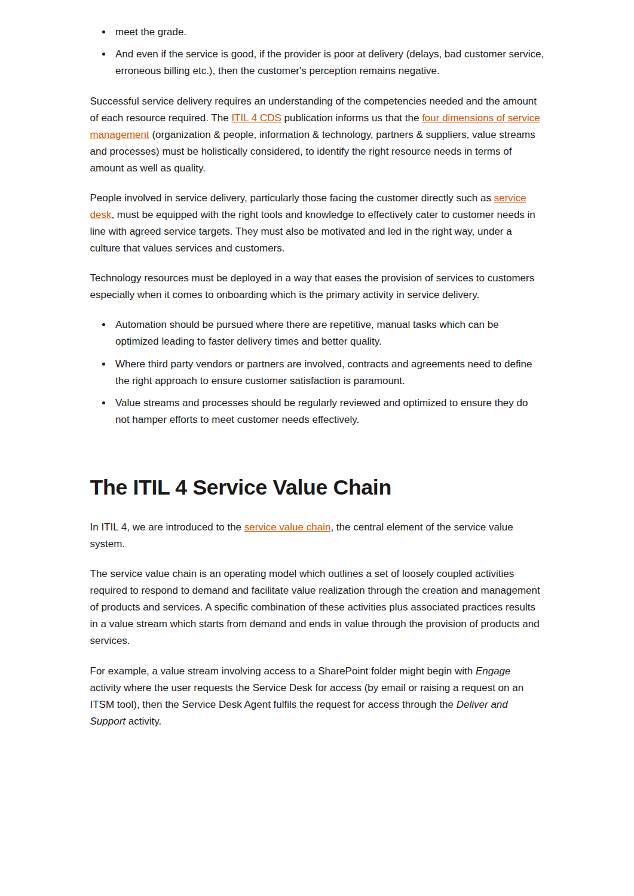meet the grade.
And even if the service is good, if the provider is poor at delivery (delays, bad customer service, erroneous billing etc.), then the customer's perception remains negative.
Successful service delivery requires an understanding of the competencies needed and the amount of each resource required. The ITIL 4 CDS publication informs us that the four dimensions of service management (organization & people, information & technology, partners & suppliers, value streams and processes) must be holistically considered, to identify the right resource needs in terms of amount as well as quality.
People involved in service delivery, particularly those facing the customer directly such as service desk, must be equipped with the right tools and knowledge to effectively cater to customer needs in line with agreed service targets. They must also be motivated and led in the right way, under a culture that values services and customers.
Technology resources must be deployed in a way that eases the provision of services to customers especially when it comes to onboarding which is the primary activity in service delivery.
Automation should be pursued where there are repetitive, manual tasks which can be optimized leading to faster delivery times and better quality.
Where third party vendors or partners are involved, contracts and agreements need to define the right approach to ensure customer satisfaction is paramount.
Value streams and processes should be regularly reviewed and optimized to ensure they do not hamper efforts to meet customer needs effectively.
The ITIL 4 Service Value Chain
In ITIL 4, we are introduced to the service value chain, the central element of the service value system.
The service value chain is an operating model which outlines a set of loosely coupled activities required to respond to demand and facilitate value realization through the creation and management of products and services. A specific combination of these activities plus associated practices results in a value stream which starts from demand and ends in value through the provision of products and services.
For example, a value stream involving access to a SharePoint folder might begin with Engage activity where the user requests the Service Desk for access (by email or raising a request on an ITSM tool), then the Service Desk Agent fulfils the request for access through the Deliver and Support activity.